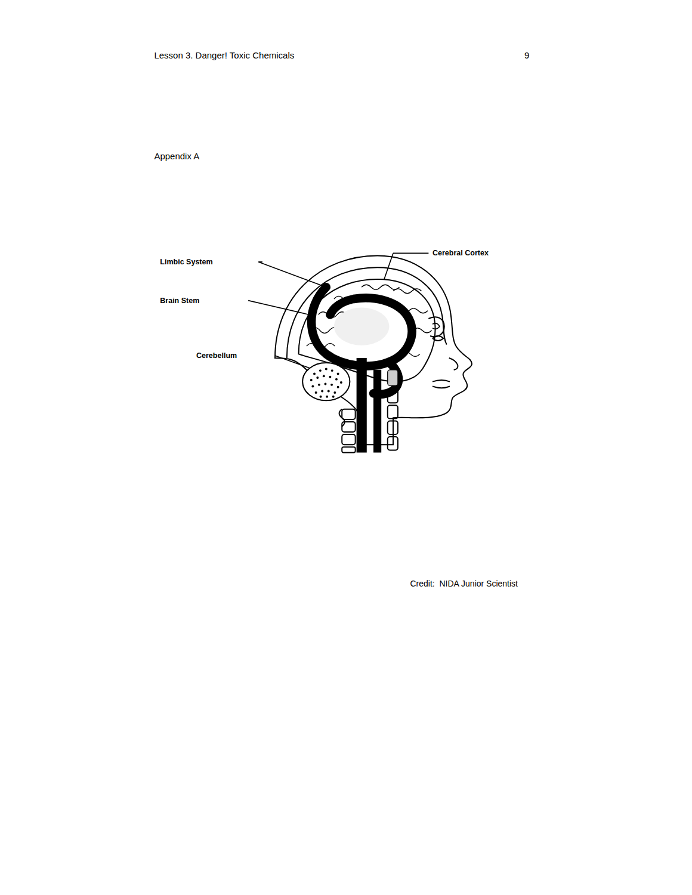Lesson 3. Danger! Toxic Chemicals
9
Appendix A
Diagram of the human brain in profile Side view line drawing of a head showing labeled brain structures: Limbic System, Brain Stem, Cerebellum, and Cerebral Cortex. Limbic System Brain Stem Cerebellum Cerebral Cortex
Credit: NIDA Junior Scientist